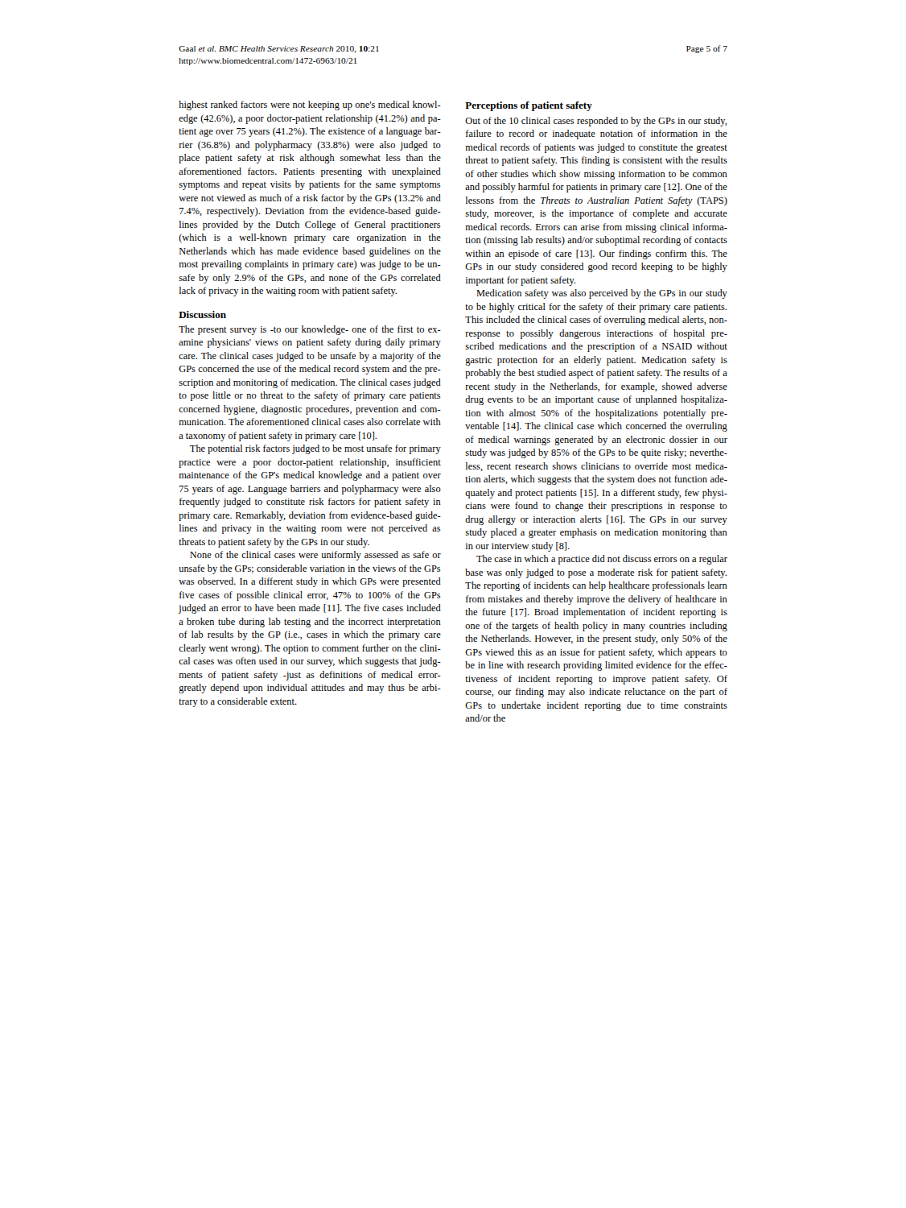Gaal et al. BMC Health Services Research 2010, 10:21
http://www.biomedcentral.com/1472-6963/10/21
Page 5 of 7
highest ranked factors were not keeping up one's medical knowledge (42.6%), a poor doctor-patient relationship (41.2%) and patient age over 75 years (41.2%). The existence of a language barrier (36.8%) and polypharmacy (33.8%) were also judged to place patient safety at risk although somewhat less than the aforementioned factors. Patients presenting with unexplained symptoms and repeat visits by patients for the same symptoms were not viewed as much of a risk factor by the GPs (13.2% and 7.4%, respectively). Deviation from the evidence-based guidelines provided by the Dutch College of General practitioners (which is a well-known primary care organization in the Netherlands which has made evidence based guidelines on the most prevailing complaints in primary care) was judge to be unsafe by only 2.9% of the GPs, and none of the GPs correlated lack of privacy in the waiting room with patient safety.
Discussion
The present survey is -to our knowledge- one of the first to examine physicians' views on patient safety during daily primary care. The clinical cases judged to be unsafe by a majority of the GPs concerned the use of the medical record system and the prescription and monitoring of medication. The clinical cases judged to pose little or no threat to the safety of primary care patients concerned hygiene, diagnostic procedures, prevention and communication. The aforementioned clinical cases also correlate with a taxonomy of patient safety in primary care [10].
The potential risk factors judged to be most unsafe for primary practice were a poor doctor-patient relationship, insufficient maintenance of the GP's medical knowledge and a patient over 75 years of age. Language barriers and polypharmacy were also frequently judged to constitute risk factors for patient safety in primary care. Remarkably, deviation from evidence-based guidelines and privacy in the waiting room were not perceived as threats to patient safety by the GPs in our study.
None of the clinical cases were uniformly assessed as safe or unsafe by the GPs; considerable variation in the views of the GPs was observed. In a different study in which GPs were presented five cases of possible clinical error, 47% to 100% of the GPs judged an error to have been made [11]. The five cases included a broken tube during lab testing and the incorrect interpretation of lab results by the GP (i.e., cases in which the primary care clearly went wrong). The option to comment further on the clinical cases was often used in our survey, which suggests that judgments of patient safety -just as definitions of medical error- greatly depend upon individual attitudes and may thus be arbitrary to a considerable extent.
Perceptions of patient safety
Out of the 10 clinical cases responded to by the GPs in our study, failure to record or inadequate notation of information in the medical records of patients was judged to constitute the greatest threat to patient safety. This finding is consistent with the results of other studies which show missing information to be common and possibly harmful for patients in primary care [12]. One of the lessons from the Threats to Australian Patient Safety (TAPS) study, moreover, is the importance of complete and accurate medical records. Errors can arise from missing clinical information (missing lab results) and/or suboptimal recording of contacts within an episode of care [13]. Our findings confirm this. The GPs in our study considered good record keeping to be highly important for patient safety.
Medication safety was also perceived by the GPs in our study to be highly critical for the safety of their primary care patients. This included the clinical cases of overruling medical alerts, nonresponse to possibly dangerous interactions of hospital prescribed medications and the prescription of a NSAID without gastric protection for an elderly patient. Medication safety is probably the best studied aspect of patient safety. The results of a recent study in the Netherlands, for example, showed adverse drug events to be an important cause of unplanned hospitalization with almost 50% of the hospitalizations potentially preventable [14]. The clinical case which concerned the overruling of medical warnings generated by an electronic dossier in our study was judged by 85% of the GPs to be quite risky; nevertheless, recent research shows clinicians to override most medication alerts, which suggests that the system does not function adequately and protect patients [15]. In a different study, few physicians were found to change their prescriptions in response to drug allergy or interaction alerts [16]. The GPs in our survey study placed a greater emphasis on medication monitoring than in our interview study [8].
The case in which a practice did not discuss errors on a regular base was only judged to pose a moderate risk for patient safety. The reporting of incidents can help healthcare professionals learn from mistakes and thereby improve the delivery of healthcare in the future [17]. Broad implementation of incident reporting is one of the targets of health policy in many countries including the Netherlands. However, in the present study, only 50% of the GPs viewed this as an issue for patient safety, which appears to be in line with research providing limited evidence for the effectiveness of incident reporting to improve patient safety. Of course, our finding may also indicate reluctance on the part of GPs to undertake incident reporting due to time constraints and/or the